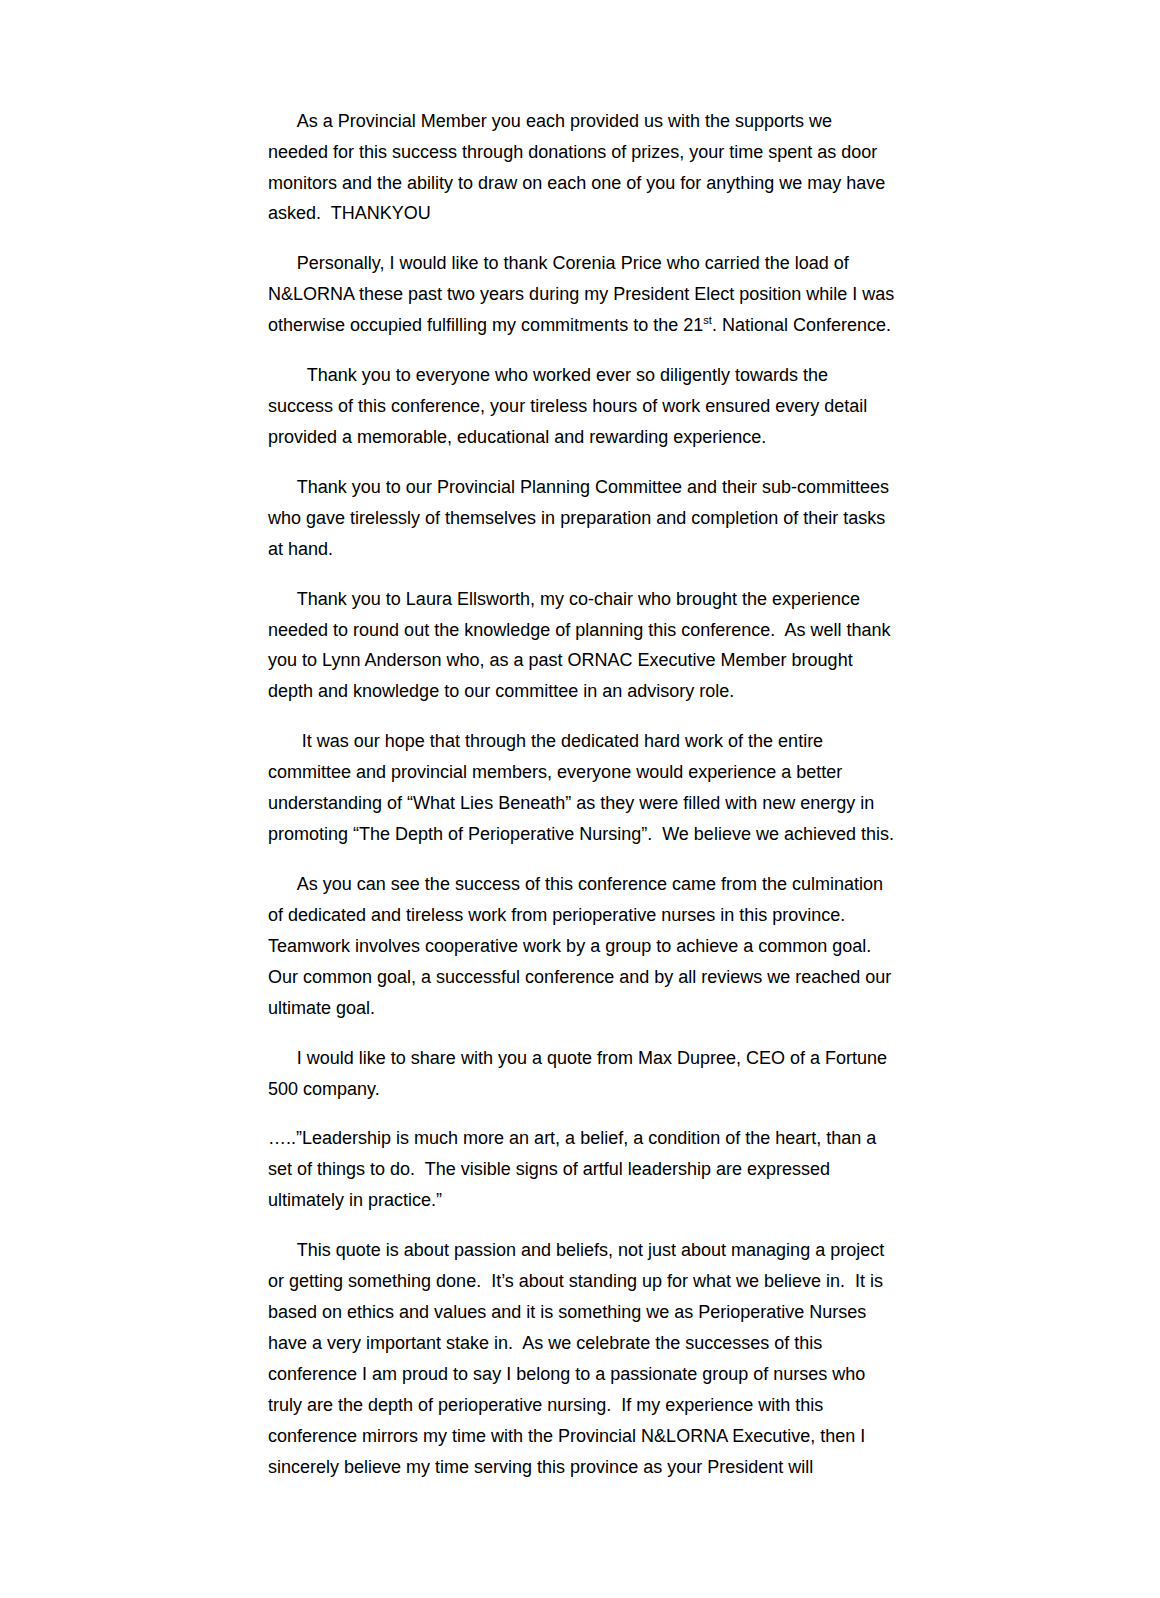As a Provincial Member you each provided us with the supports we needed for this success through donations of prizes, your time spent as door monitors and the ability to draw on each one of you for anything we may have asked. THANKYOU
Personally, I would like to thank Corenia Price who carried the load of N&LORNA these past two years during my President Elect position while I was otherwise occupied fulfilling my commitments to the 21st. National Conference.
Thank you to everyone who worked ever so diligently towards the success of this conference, your tireless hours of work ensured every detail provided a memorable, educational and rewarding experience.
Thank you to our Provincial Planning Committee and their sub-committees who gave tirelessly of themselves in preparation and completion of their tasks at hand.
Thank you to Laura Ellsworth, my co-chair who brought the experience needed to round out the knowledge of planning this conference. As well thank you to Lynn Anderson who, as a past ORNAC Executive Member brought depth and knowledge to our committee in an advisory role.
It was our hope that through the dedicated hard work of the entire committee and provincial members, everyone would experience a better understanding of “What Lies Beneath” as they were filled with new energy in promoting “The Depth of Perioperative Nursing”. We believe we achieved this.
As you can see the success of this conference came from the culmination of dedicated and tireless work from perioperative nurses in this province. Teamwork involves cooperative work by a group to achieve a common goal. Our common goal, a successful conference and by all reviews we reached our ultimate goal.
I would like to share with you a quote from Max Dupree, CEO of a Fortune 500 company.
…..”Leadership is much more an art, a belief, a condition of the heart, than a set of things to do. The visible signs of artful leadership are expressed ultimately in practice.”
This quote is about passion and beliefs, not just about managing a project or getting something done. It’s about standing up for what we believe in. It is based on ethics and values and it is something we as Perioperative Nurses have a very important stake in. As we celebrate the successes of this conference I am proud to say I belong to a passionate group of nurses who truly are the depth of perioperative nursing. If my experience with this conference mirrors my time with the Provincial N&LORNA Executive, then I sincerely believe my time serving this province as your President will